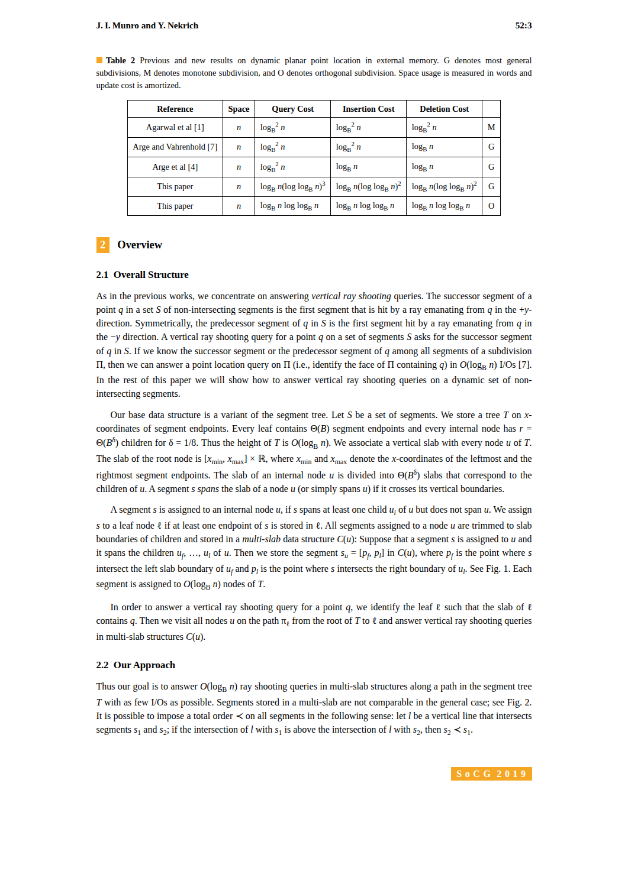J. I. Munro and Y. Nekrich
52:3
Table 2 Previous and new results on dynamic planar point location in external memory. G denotes most general subdivisions, M denotes monotone subdivision, and O denotes orthogonal subdivision. Space usage is measured in words and update cost is amortized.
| Reference | Space | Query Cost | Insertion Cost | Deletion Cost | |
| --- | --- | --- | --- | --- | --- |
| Agarwal et al [1] | n | log B 2 n | log B 2 n | log B 2 n | M |
| Arge and Vahrenhold [7] | n | log B 2 n | log B 2 n | log B n | G |
| Arge et al [4] | n | log B 2 n | log B n | log B n | G |
| This paper | n | log B n (log log B n ) 3 | log B n (log log B n ) 2 | log B n (log log B n ) 2 | G |
| This paper | n | log B n log log B n | log B n log log B n | log B n log log B n | O |
2 Overview
2.1 Overall Structure
As in the previous works, we concentrate on answering vertical ray shooting queries. The successor segment of a point q in a set S of non-intersecting segments is the first segment that is hit by a ray emanating from q in the +y-direction. Symmetrically, the predecessor segment of q in S is the first segment hit by a ray emanating from q in the −y direction. A vertical ray shooting query for a point q on a set of segments S asks for the successor segment of q in S. If we know the successor segment or the predecessor segment of q among all segments of a subdivision Π, then we can answer a point location query on Π (i.e., identify the face of Π containing q) in O(logB n) I/Os [7]. In the rest of this paper we will show how to answer vertical ray shooting queries on a dynamic set of non-intersecting segments.
Our base data structure is a variant of the segment tree. Let S be a set of segments. We store a tree T on x-coordinates of segment endpoints. Every leaf contains Θ(B) segment endpoints and every internal node has r = Θ(Bδ) children for δ = 1/8. Thus the height of T is O(logB n). We associate a vertical slab with every node u of T. The slab of the root node is [xmin, xmax] × ℝ, where xmin and xmax denote the x-coordinates of the leftmost and the rightmost segment endpoints. The slab of an internal node u is divided into Θ(Bδ) slabs that correspond to the children of u. A segment s spans the slab of a node u (or simply spans u) if it crosses its vertical boundaries.
A segment s is assigned to an internal node u, if s spans at least one child ui of u but does not span u. We assign s to a leaf node ℓ if at least one endpoint of s is stored in ℓ. All segments assigned to a node u are trimmed to slab boundaries of children and stored in a multi-slab data structure C(u): Suppose that a segment s is assigned to u and it spans the children uf, …, ul of u. Then we store the segment su = [pf, pl] in C(u), where pf is the point where s intersect the left slab boundary of uf and pl is the point where s intersects the right boundary of ul. See Fig. 1. Each segment is assigned to O(logB n) nodes of T.
In order to answer a vertical ray shooting query for a point q, we identify the leaf ℓ such that the slab of ℓ contains q. Then we visit all nodes u on the path πℓ from the root of T to ℓ and answer vertical ray shooting queries in multi-slab structures C(u).
2.2 Our Approach
Thus our goal is to answer O(logB n) ray shooting queries in multi-slab structures along a path in the segment tree T with as few I/Os as possible. Segments stored in a multi-slab are not comparable in the general case; see Fig. 2. It is possible to impose a total order ≺ on all segments in the following sense: let l be a vertical line that intersects segments s1 and s2; if the intersection of l with s1 is above the intersection of l with s2, then s2 ≺ s1.
S o C G 2 0 1 9